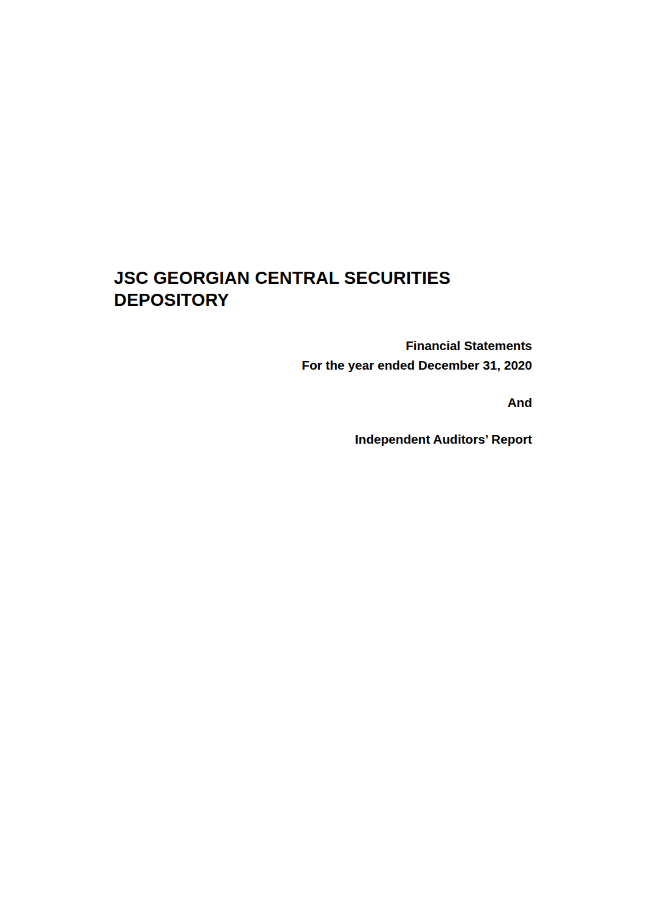JSC GEORGIAN CENTRAL SECURITIES DEPOSITORY
Financial Statements
For the year ended December 31, 2020 And Independent Auditors’ Report